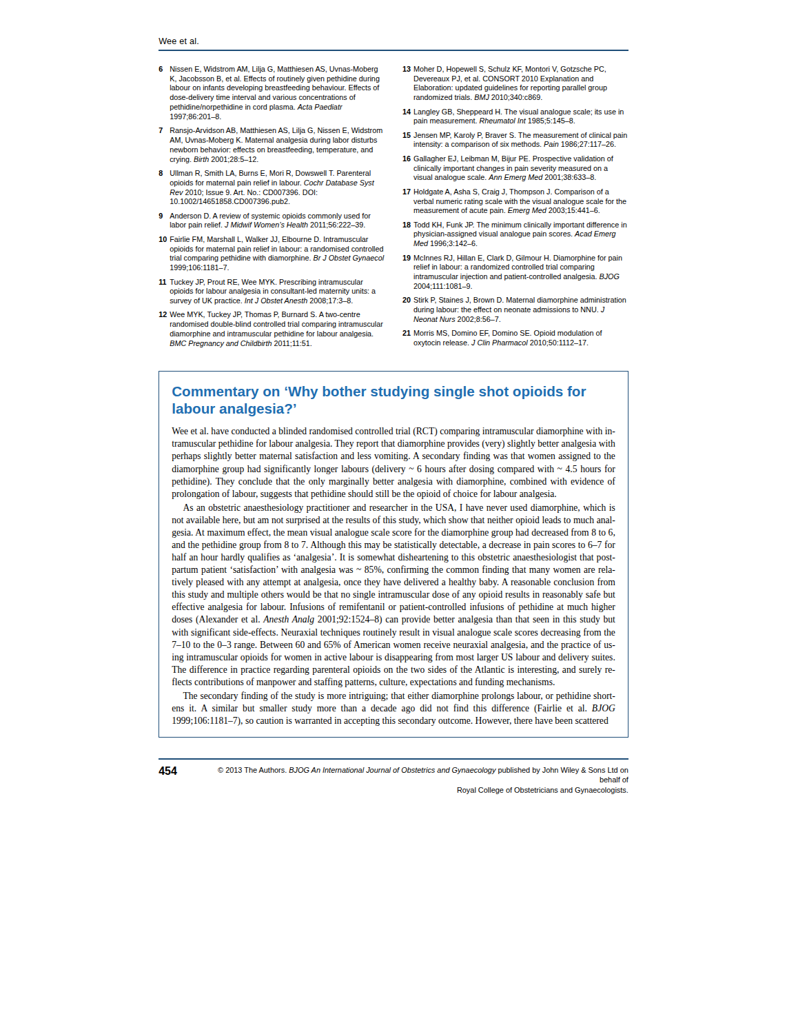Wee et al.
6 Nissen E, Widstrom AM, Lilja G, Matthiesen AS, Uvnas-Moberg K, Jacobsson B, et al. Effects of routinely given pethidine during labour on infants developing breastfeeding behaviour. Effects of dose-delivery time interval and various concentrations of pethidine/norpethidine in cord plasma. Acta Paediatr 1997;86:201–8.
7 Ransjo-Arvidson AB, Matthiesen AS, Lilja G, Nissen E, Widstrom AM, Uvnas-Moberg K. Maternal analgesia during labor disturbs newborn behavior: effects on breastfeeding, temperature, and crying. Birth 2001;28:5–12.
8 Ullman R, Smith LA, Burns E, Mori R, Dowswell T. Parenteral opioids for maternal pain relief in labour. Cochr Database Syst Rev 2010; Issue 9. Art. No.: CD007396. DOI: 10.1002/14651858.CD007396.pub2.
9 Anderson D. A review of systemic opioids commonly used for labor pain relief. J Midwif Women’s Health 2011;56:222–39.
10 Fairlie FM, Marshall L, Walker JJ, Elbourne D. Intramuscular opioids for maternal pain relief in labour: a randomised controlled trial comparing pethidine with diamorphine. Br J Obstet Gynaecol 1999;106:1181–7.
11 Tuckey JP, Prout RE, Wee MYK. Prescribing intramuscular opioids for labour analgesia in consultant-led maternity units: a survey of UK practice. Int J Obstet Anesth 2008;17:3–8.
12 Wee MYK, Tuckey JP, Thomas P, Burnard S. A two-centre randomised double-blind controlled trial comparing intramuscular diamorphine and intramuscular pethidine for labour analgesia. BMC Pregnancy and Childbirth 2011;11:51.
13 Moher D, Hopewell S, Schulz KF, Montori V, Gotzsche PC, Devereaux PJ, et al. CONSORT 2010 Explanation and Elaboration: updated guidelines for reporting parallel group randomized trials. BMJ 2010;340:c869.
14 Langley GB, Sheppeard H. The visual analogue scale; its use in pain measurement. Rheumatol Int 1985;5:145–8.
15 Jensen MP, Karoly P, Braver S. The measurement of clinical pain intensity: a comparison of six methods. Pain 1986;27:117–26.
16 Gallagher EJ, Leibman M, Bijur PE. Prospective validation of clinically important changes in pain severity measured on a visual analogue scale. Ann Emerg Med 2001;38:633–8.
17 Holdgate A, Asha S, Craig J, Thompson J. Comparison of a verbal numeric rating scale with the visual analogue scale for the measurement of acute pain. Emerg Med 2003;15:441–6.
18 Todd KH, Funk JP. The minimum clinically important difference in physician-assigned visual analogue pain scores. Acad Emerg Med 1996;3:142–6.
19 McInnes RJ, Hillan E, Clark D, Gilmour H. Diamorphine for pain relief in labour: a randomized controlled trial comparing intramuscular injection and patient-controlled analgesia. BJOG 2004;111:1081–9.
20 Stirk P, Staines J, Brown D. Maternal diamorphine administration during labour: the effect on neonate admissions to NNU. J Neonat Nurs 2002;8:56–7.
21 Morris MS, Domino EF, Domino SE. Opioid modulation of oxytocin release. J Clin Pharmacol 2010;50:1112–17.
Commentary on ‘Why bother studying single shot opioids for labour analgesia?’
Wee et al. have conducted a blinded randomised controlled trial (RCT) comparing intramuscular diamorphine with intramuscular pethidine for labour analgesia. They report that diamorphine provides (very) slightly better analgesia with perhaps slightly better maternal satisfaction and less vomiting. A secondary finding was that women assigned to the diamorphine group had significantly longer labours (delivery ~ 6 hours after dosing compared with ~ 4.5 hours for pethidine). They conclude that the only marginally better analgesia with diamorphine, combined with evidence of prolongation of labour, suggests that pethidine should still be the opioid of choice for labour analgesia.
As an obstetric anaesthesiology practitioner and researcher in the USA, I have never used diamorphine, which is not available here, but am not surprised at the results of this study, which show that neither opioid leads to much analgesia. At maximum effect, the mean visual analogue scale score for the diamorphine group had decreased from 8 to 6, and the pethidine group from 8 to 7. Although this may be statistically detectable, a decrease in pain scores to 6–7 for half an hour hardly qualifies as ‘analgesia’. It is somewhat disheartening to this obstetric anaesthesiologist that postpartum patient ‘satisfaction’ with analgesia was ~ 85%, confirming the common finding that many women are relatively pleased with any attempt at analgesia, once they have delivered a healthy baby. A reasonable conclusion from this study and multiple others would be that no single intramuscular dose of any opioid results in reasonably safe but effective analgesia for labour. Infusions of remifentanil or patient-controlled infusions of pethidine at much higher doses (Alexander et al. Anesth Analg 2001;92:1524–8) can provide better analgesia than that seen in this study but with significant side-effects. Neuraxial techniques routinely result in visual analogue scale scores decreasing from the 7–10 to the 0–3 range. Between 60 and 65% of American women receive neuraxial analgesia, and the practice of using intramuscular opioids for women in active labour is disappearing from most larger US labour and delivery suites. The difference in practice regarding parenteral opioids on the two sides of the Atlantic is interesting, and surely reflects contributions of manpower and staffing patterns, culture, expectations and funding mechanisms.
The secondary finding of the study is more intriguing; that either diamorphine prolongs labour, or pethidine shortens it. A similar but smaller study more than a decade ago did not find this difference (Fairlie et al. BJOG 1999;106:1181–7), so caution is warranted in accepting this secondary outcome. However, there have been scattered
454
© 2013 The Authors. BJOG An International Journal of Obstetrics and Gynaecology published by John Wiley & Sons Ltd on behalf of
Royal College of Obstetricians and Gynaecologists.